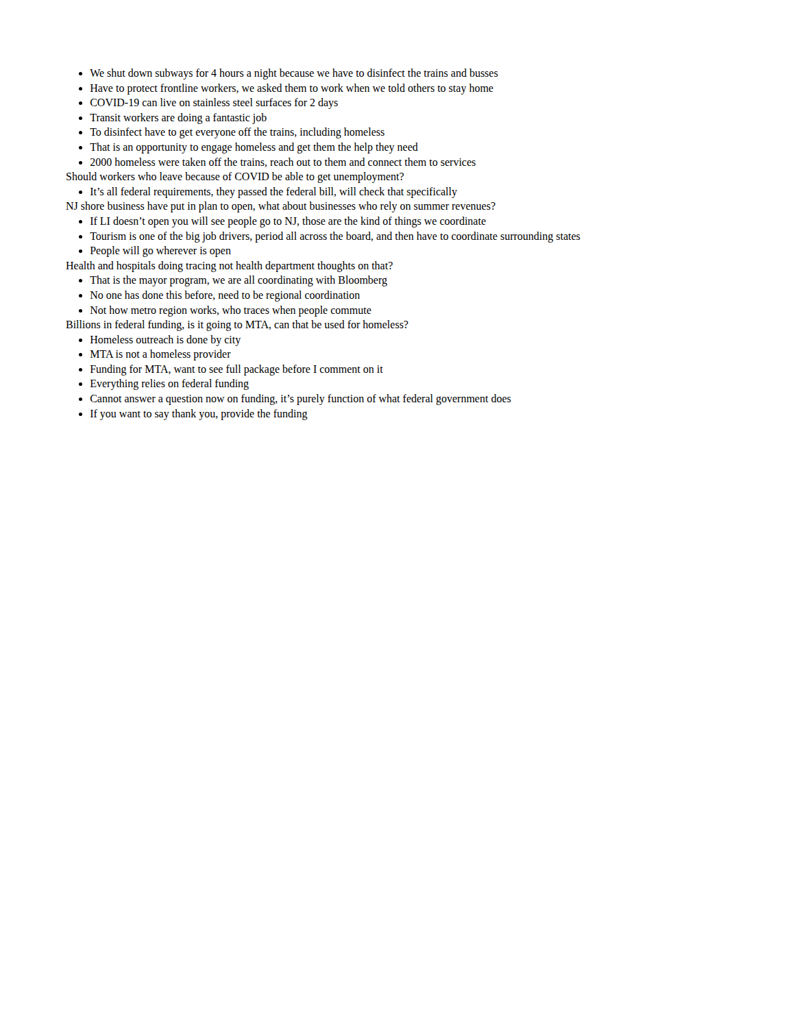We shut down subways for 4 hours a night because we have to disinfect the trains and busses
Have to protect frontline workers, we asked them to work when we told others to stay home
COVID-19 can live on stainless steel surfaces for 2 days
Transit workers are doing a fantastic job
To disinfect have to get everyone off the trains, including homeless
That is an opportunity to engage homeless and get them the help they need
2000 homeless were taken off the trains, reach out to them and connect them to services
Should workers who leave because of COVID be able to get unemployment?
It’s all federal requirements, they passed the federal bill, will check that specifically
NJ shore business have put in plan to open, what about businesses who rely on summer revenues?
If LI doesn’t open you will see people go to NJ, those are the kind of things we coordinate
Tourism is one of the big job drivers, period all across the board, and then have to coordinate surrounding states
People will go wherever is open
Health and hospitals doing tracing not health department thoughts on that?
That is the mayor program, we are all coordinating with Bloomberg
No one has done this before, need to be regional coordination
Not how metro region works, who traces when people commute
Billions in federal funding, is it going to MTA, can that be used for homeless?
Homeless outreach is done by city
MTA is not a homeless provider
Funding for MTA, want to see full package before I comment on it
Everything relies on federal funding
Cannot answer a question now on funding, it’s purely function of what federal government does
If you want to say thank you, provide the funding